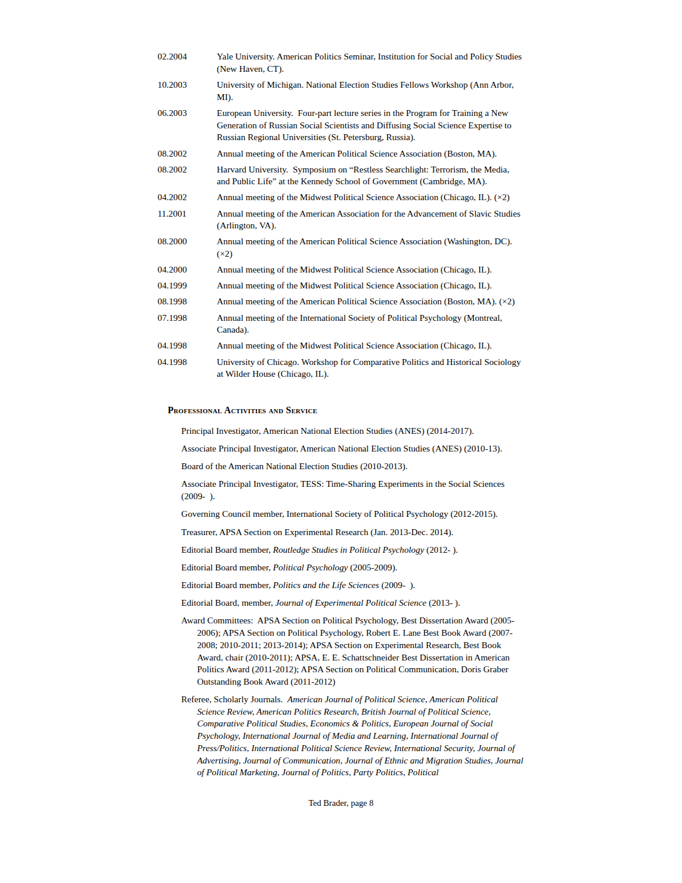| 02.2004 | Yale University. American Politics Seminar, Institution for Social and Policy Studies (New Haven, CT). |
| 10.2003 | University of Michigan. National Election Studies Fellows Workshop (Ann Arbor, MI). |
| 06.2003 | European University. Four-part lecture series in the Program for Training a New Generation of Russian Social Scientists and Diffusing Social Science Expertise to Russian Regional Universities (St. Petersburg, Russia). |
| 08.2002 | Annual meeting of the American Political Science Association (Boston, MA). |
| 08.2002 | Harvard University. Symposium on “Restless Searchlight: Terrorism, the Media, and Public Life” at the Kennedy School of Government (Cambridge, MA). |
| 04.2002 | Annual meeting of the Midwest Political Science Association (Chicago, IL). (×2) |
| 11.2001 | Annual meeting of the American Association for the Advancement of Slavic Studies (Arlington, VA). |
| 08.2000 | Annual meeting of the American Political Science Association (Washington, DC). (×2) |
| 04.2000 | Annual meeting of the Midwest Political Science Association (Chicago, IL). |
| 04.1999 | Annual meeting of the Midwest Political Science Association (Chicago, IL). |
| 08.1998 | Annual meeting of the American Political Science Association (Boston, MA). (×2) |
| 07.1998 | Annual meeting of the International Society of Political Psychology (Montreal, Canada). |
| 04.1998 | Annual meeting of the Midwest Political Science Association (Chicago, IL). |
| 04.1998 | University of Chicago. Workshop for Comparative Politics and Historical Sociology at Wilder House (Chicago, IL). |
Professional Activities and Service
Principal Investigator, American National Election Studies (ANES) (2014-2017).
Associate Principal Investigator, American National Election Studies (ANES) (2010-13).
Board of the American National Election Studies (2010-2013).
Associate Principal Investigator, TESS: Time-Sharing Experiments in the Social Sciences (2009- ).
Governing Council member, International Society of Political Psychology (2012-2015).
Treasurer, APSA Section on Experimental Research (Jan. 2013-Dec. 2014).
Editorial Board member, Routledge Studies in Political Psychology (2012- ).
Editorial Board member, Political Psychology (2005-2009).
Editorial Board member, Politics and the Life Sciences (2009- ).
Editorial Board, member, Journal of Experimental Political Science (2013- ).
Award Committees: APSA Section on Political Psychology, Best Dissertation Award (2005-2006); APSA Section on Political Psychology, Robert E. Lane Best Book Award (2007-2008; 2010-2011; 2013-2014); APSA Section on Experimental Research, Best Book Award, chair (2010-2011); APSA, E. E. Schattschneider Best Dissertation in American Politics Award (2011-2012); APSA Section on Political Communication, Doris Graber Outstanding Book Award (2011-2012)
Referee, Scholarly Journals. American Journal of Political Science, American Political Science Review, American Politics Research, British Journal of Political Science, Comparative Political Studies, Economics & Politics, European Journal of Social Psychology, International Journal of Media and Learning, International Journal of Press/Politics, International Political Science Review, International Security, Journal of Advertising, Journal of Communication, Journal of Ethnic and Migration Studies, Journal of Political Marketing, Journal of Politics, Party Politics, Political
Ted Brader, page 8